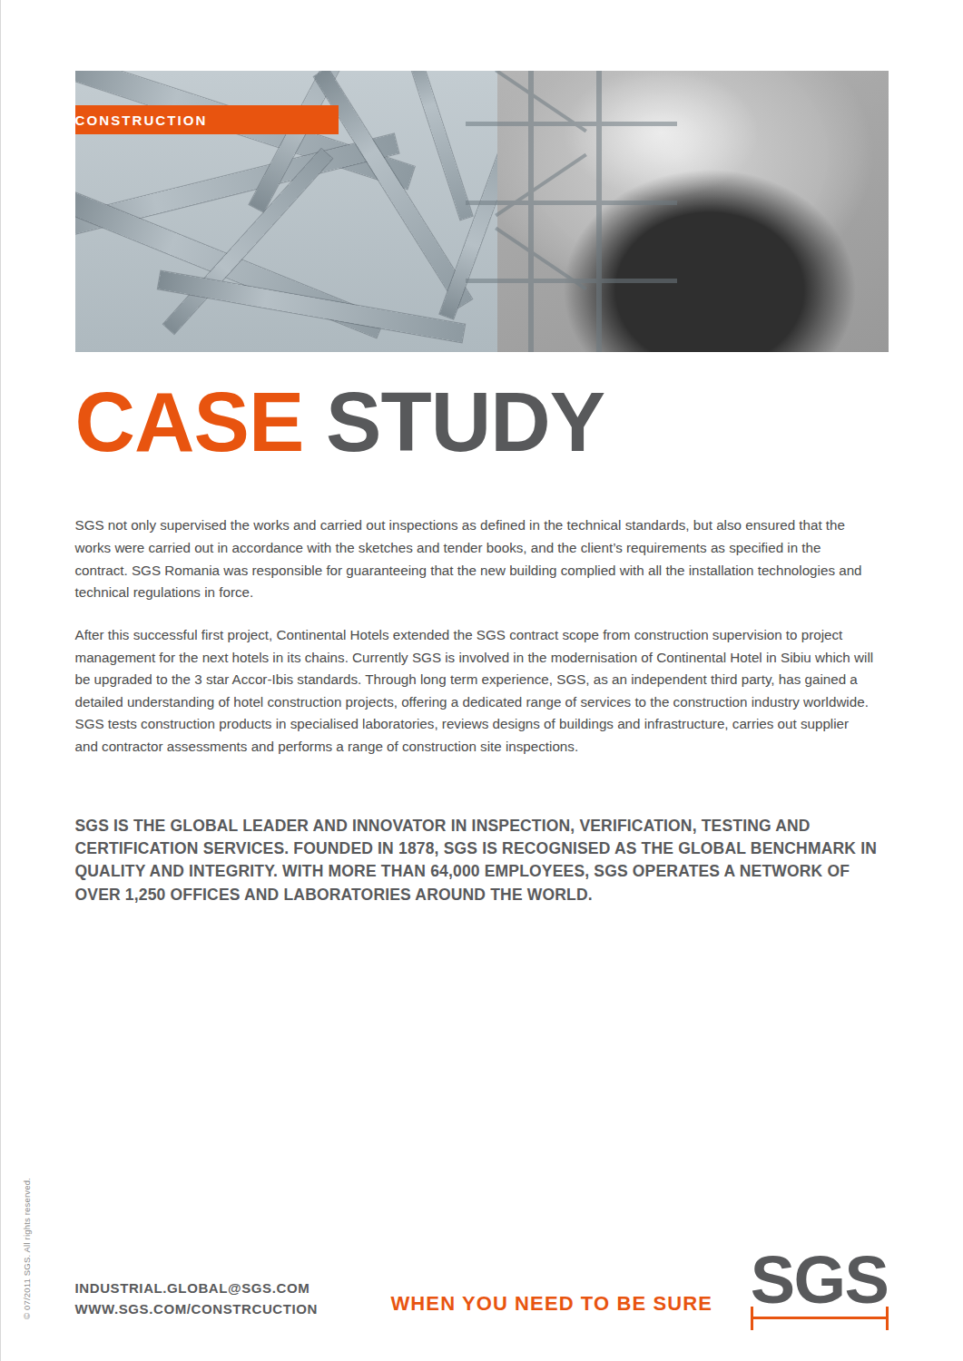CONSTRUCTION
CASE STUDY
SGS not only supervised the works and carried out inspections as defined in the technical standards, but also ensured that the works were carried out in accordance with the sketches and tender books, and the client’s requirements as specified in the contract. SGS Romania was responsible for guaranteeing that the new building complied with all the installation technologies and technical regulations in force.
After this successful first project, Continental Hotels extended the SGS contract scope from construction supervision to project management for the next hotels in its chains. Currently SGS is involved in the modernisation of Continental Hotel in Sibiu which will be upgraded to the 3 star Accor-Ibis standards. Through long term experience, SGS, as an independent third party, has gained a detailed understanding of hotel construction projects, offering a dedicated range of services to the construction industry worldwide. SGS tests construction products in specialised laboratories, reviews designs of buildings and infrastructure, carries out supplier and contractor assessments and performs a range of construction site inspections.
SGS is the global leader and innovator in inspection, verification, testing and certification services. Founded in 1878, SGS is recognised as the global benchmark in quality and integrity. With more than 64,000 employees, SGS operates a network of over 1,250 offices and laboratories around the world.
INDUSTRIAL.GLOBAL@SGS.COM
WWW.SGS.COM/CONSTRCUCTION
When you need to be sure
SGS
© 07/2011 SGS. All rights reserved.